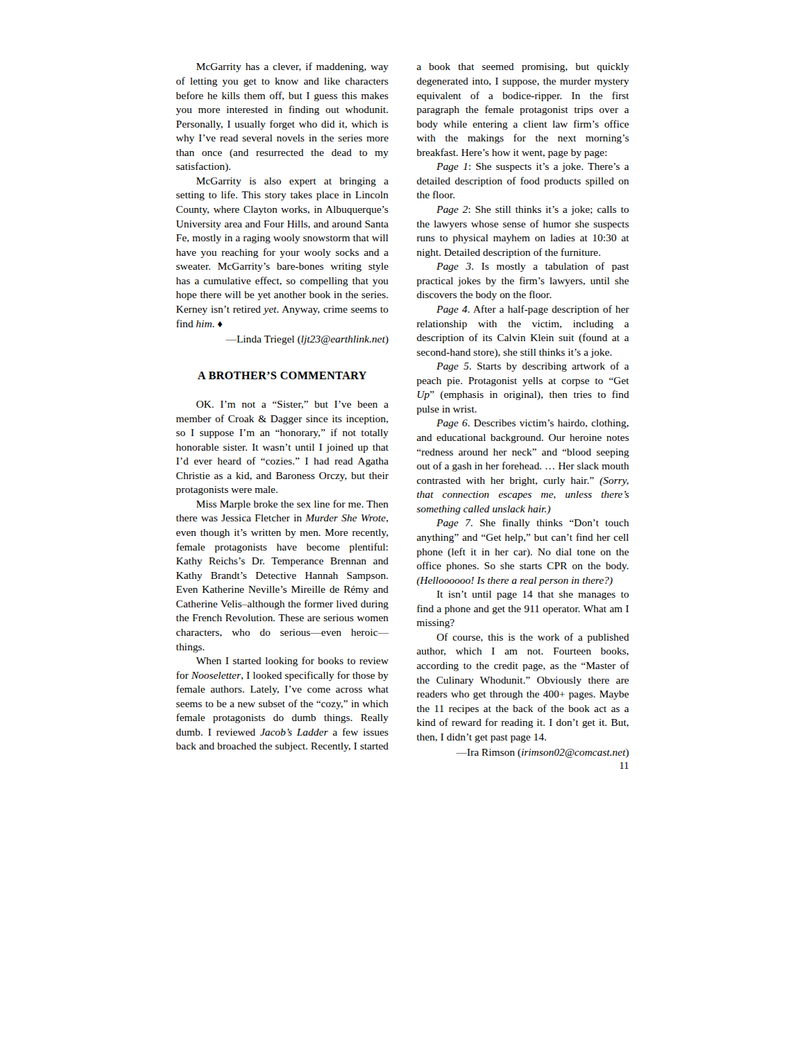McGarrity has a clever, if maddening, way of letting you get to know and like characters before he kills them off, but I guess this makes you more interested in finding out whodunit. Personally, I usually forget who did it, which is why I’ve read several novels in the series more than once (and resurrected the dead to my satisfaction).
McGarrity is also expert at bringing a setting to life. This story takes place in Lincoln County, where Clayton works, in Albuquerque’s University area and Four Hills, and around Santa Fe, mostly in a raging wooly snowstorm that will have you reaching for your wooly socks and a sweater. McGarrity’s bare-bones writing style has a cumulative effect, so compelling that you hope there will be yet another book in the series. Kerney isn’t retired yet. Anyway, crime seems to find him. ♦
—Linda Triegel (ljt23@earthlink.net)
A BROTHER’S COMMENTARY
OK. I’m not a “Sister,” but I’ve been a member of Croak & Dagger since its inception, so I suppose I’m an “honorary,” if not totally honorable sister. It wasn’t until I joined up that I’d ever heard of “cozies.” I had read Agatha Christie as a kid, and Baroness Orczy, but their protagonists were male.
Miss Marple broke the sex line for me. Then there was Jessica Fletcher in Murder She Wrote, even though it’s written by men. More recently, female protagonists have become plentiful: Kathy Reichs’s Dr. Temperance Brennan and Kathy Brandt’s Detective Hannah Sampson. Even Katherine Neville’s Mireille de Rémy and Catherine Velis–although the former lived during the French Revolution. These are serious women characters, who do serious—even heroic—things.
When I started looking for books to review for Nooseletter, I looked specifically for those by female authors. Lately, I’ve come across what seems to be a new subset of the “cozy,” in which female protagonists do dumb things. Really dumb. I reviewed Jacob’s Ladder a few issues back and broached the subject. Recently, I started a book that seemed promising, but quickly degenerated into, I suppose, the murder mystery equivalent of a bodice-ripper. In the first paragraph the female protagonist trips over a body while entering a client law firm’s office with the makings for the next morning’s breakfast. Here’s how it went, page by page:
Page 1: She suspects it’s a joke. There’s a detailed description of food products spilled on the floor.
Page 2: She still thinks it’s a joke; calls to the lawyers whose sense of humor she suspects runs to physical mayhem on ladies at 10:30 at night. Detailed description of the furniture.
Page 3. Is mostly a tabulation of past practical jokes by the firm’s lawyers, until she discovers the body on the floor.
Page 4. After a half-page description of her relationship with the victim, including a description of its Calvin Klein suit (found at a second-hand store), she still thinks it’s a joke.
Page 5. Starts by describing artwork of a peach pie. Protagonist yells at corpse to “Get Up” (emphasis in original), then tries to find pulse in wrist.
Page 6. Describes victim’s hairdo, clothing, and educational background. Our heroine notes “redness around her neck” and “blood seeping out of a gash in her forehead. … Her slack mouth contrasted with her bright, curly hair.” (Sorry, that connection escapes me, unless there’s something called unslack hair.)
Page 7. She finally thinks “Don’t touch anything” and “Get help,” but can’t find her cell phone (left it in her car). No dial tone on the office phones. So she starts CPR on the body. (Helloooooo! Is there a real person in there?)
It isn’t until page 14 that she manages to find a phone and get the 911 operator. What am I missing?
Of course, this is the work of a published author, which I am not. Fourteen books, according to the credit page, as the “Master of the Culinary Whodunit.” Obviously there are readers who get through the 400+ pages. Maybe the 11 recipes at the back of the book act as a kind of reward for reading it. I don’t get it. But, then, I didn’t get past page 14.
—Ira Rimson (irimson02@comcast.net)
11